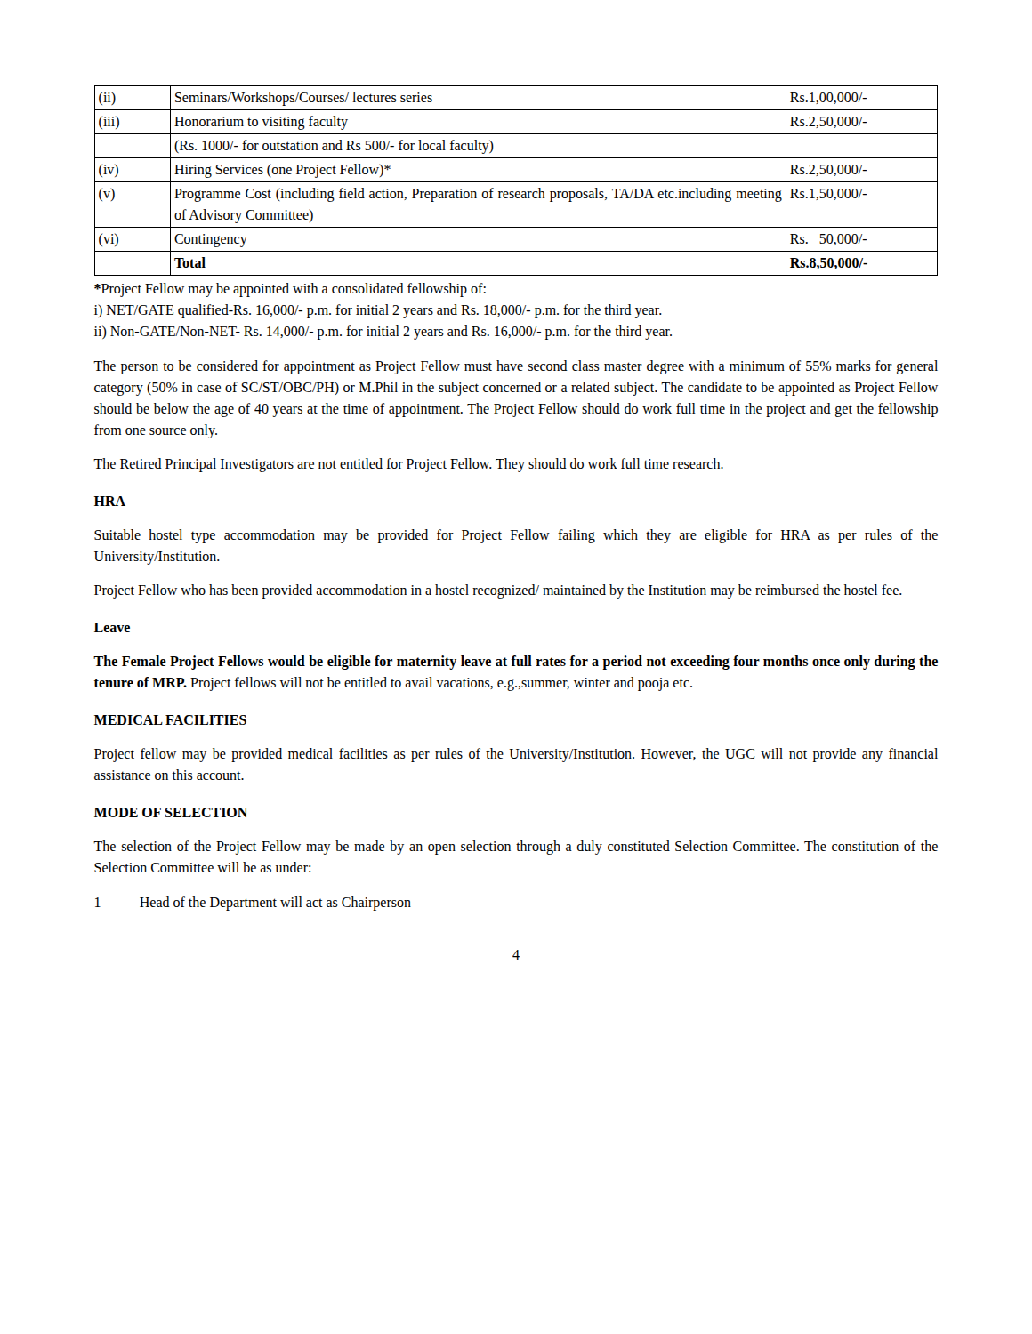| (ii) | Seminars/Workshops/Courses/ lectures series | Rs.1,00,000/- |
| (iii) | Honorarium to visiting faculty | Rs.2,50,000/- |
| | (Rs. 1000/- for outstation and Rs 500/- for local faculty) | |
| (iv) | Hiring Services (one Project Fellow)* | Rs.2,50,000/- |
| (v) | Programme Cost (including field action, Preparation of research proposals, TA/DA etc.including meeting of Advisory Committee) | Rs.1,50,000/- |
| (vi) | Contingency | Rs. 50,000/- |
| | Total | Rs.8,50,000/- |
*Project Fellow may be appointed with a consolidated fellowship of:
i) NET/GATE qualified-Rs. 16,000/- p.m. for initial 2 years and Rs. 18,000/- p.m. for the third year.
ii) Non-GATE/Non-NET- Rs. 14,000/- p.m. for initial 2 years and Rs. 16,000/- p.m. for the third year.
The person to be considered for appointment as Project Fellow must have second class master degree with a minimum of 55% marks for general category (50% in case of SC/ST/OBC/PH) or M.Phil in the subject concerned or a related subject. The candidate to be appointed as Project Fellow should be below the age of 40 years at the time of appointment. The Project Fellow should do work full time in the project and get the fellowship from one source only.
The Retired Principal Investigators are not entitled for Project Fellow. They should do work full time research.
HRA
Suitable hostel type accommodation may be provided for Project Fellow failing which they are eligible for HRA as per rules of the University/Institution.
Project Fellow who has been provided accommodation in a hostel recognized/ maintained by the Institution may be reimbursed the hostel fee.
Leave
The Female Project Fellows would be eligible for maternity leave at full rates for a period not exceeding four months once only during the tenure of MRP. Project fellows will not be entitled to avail vacations, e.g.,summer, winter and pooja etc.
MEDICAL FACILITIES
Project fellow may be provided medical facilities as per rules of the University/Institution. However, the UGC will not provide any financial assistance on this account.
MODE OF SELECTION
The selection of the Project Fellow may be made by an open selection through a duly constituted Selection Committee. The constitution of the Selection Committee will be as under:
1 Head of the Department will act as Chairperson
4